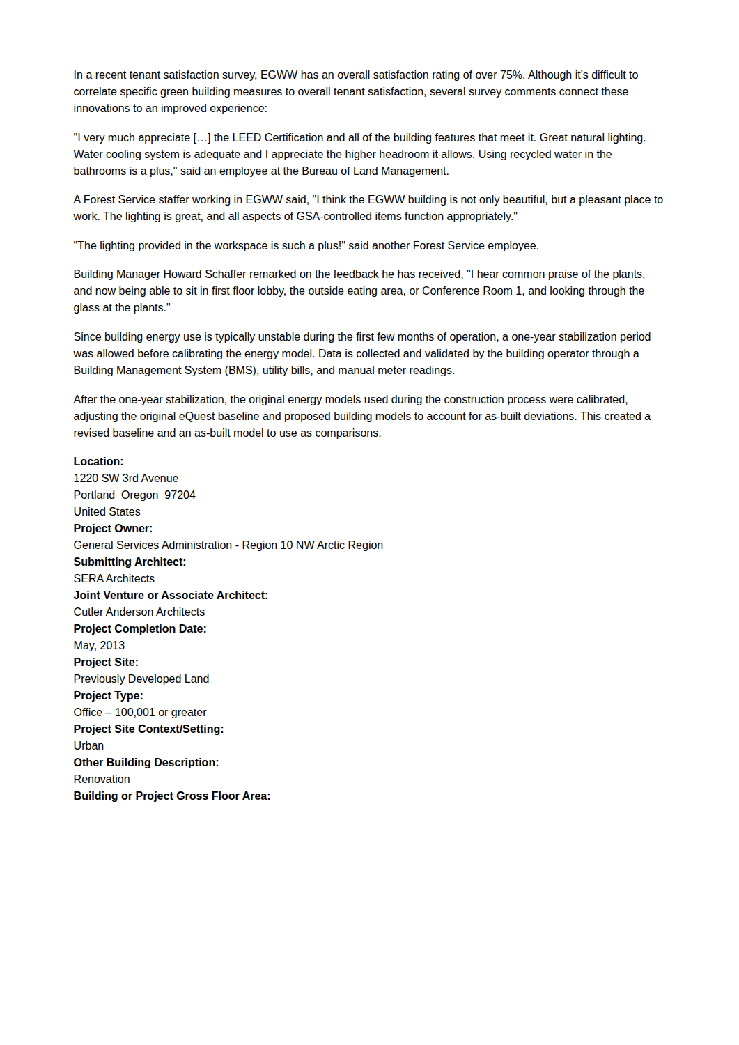In a recent tenant satisfaction survey, EGWW has an overall satisfaction rating of over 75%. Although it's difficult to correlate specific green building measures to overall tenant satisfaction, several survey comments connect these innovations to an improved experience:
"I very much appreciate […] the LEED Certification and all of the building features that meet it. Great natural lighting. Water cooling system is adequate and I appreciate the higher headroom it allows. Using recycled water in the bathrooms is a plus," said an employee at the Bureau of Land Management.
A Forest Service staffer working in EGWW said, "I think the EGWW building is not only beautiful, but a pleasant place to work. The lighting is great, and all aspects of GSA-controlled items function appropriately."
"The lighting provided in the workspace is such a plus!" said another Forest Service employee.
Building Manager Howard Schaffer remarked on the feedback he has received, "I hear common praise of the plants, and now being able to sit in first floor lobby, the outside eating area, or Conference Room 1, and looking through the glass at the plants."
Since building energy use is typically unstable during the first few months of operation, a one-year stabilization period was allowed before calibrating the energy model. Data is collected and validated by the building operator through a Building Management System (BMS), utility bills, and manual meter readings.
After the one-year stabilization, the original energy models used during the construction process were calibrated, adjusting the original eQuest baseline and proposed building models to account for as-built deviations. This created a revised baseline and an as-built model to use as comparisons.
Location:
1220 SW 3rd Avenue
Portland Oregon 97204
United States
Project Owner:
General Services Administration - Region 10 NW Arctic Region
Submitting Architect:
SERA Architects
Joint Venture or Associate Architect:
Cutler Anderson Architects
Project Completion Date:
May, 2013
Project Site:
Previously Developed Land
Project Type:
Office – 100,001 or greater
Project Site Context/Setting:
Urban
Other Building Description:
Renovation
Building or Project Gross Floor Area: